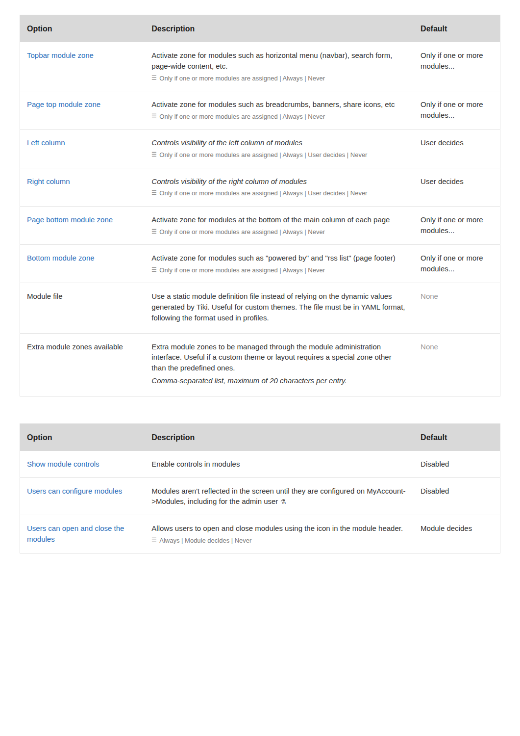| Option | Description | Default |
| --- | --- | --- |
| Topbar module zone | Activate zone for modules such as horizontal menu (navbar), search form, page-wide content, etc. ☰ Only if one or more modules are assigned / Always / Never | Only if one or more modules... |
| Page top module zone | Activate zone for modules such as breadcrumbs, banners, share icons, etc ☰ Only if one or more modules are assigned / Always / Never | Only if one or more modules... |
| Left column | Controls visibility of the left column of modules ☰ Only if one or more modules are assigned / Always / User decides / Never | User decides |
| Right column | Controls visibility of the right column of modules ☰ Only if one or more modules are assigned / Always / User decides / Never | User decides |
| Page bottom module zone | Activate zone for modules at the bottom of the main column of each page ☰ Only if one or more modules are assigned / Always / Never | Only if one or more modules... |
| Bottom module zone | Activate zone for modules such as "powered by" and "rss list" (page footer) ☰ Only if one or more modules are assigned / Always / Never | Only if one or more modules... |
| Module file | Use a static module definition file instead of relying on the dynamic values generated by Tiki. Useful for custom themes. The file must be in YAML format, following the format used in profiles. | None |
| Extra module zones available | Extra module zones to be managed through the module administration interface. Useful if a custom theme or layout requires a special zone other than the predefined ones. Comma-separated list, maximum of 20 characters per entry. | None |
| Option | Description | Default |
| --- | --- | --- |
| Show module controls | Enable controls in modules | Disabled |
| Users can configure modules | Modules aren't reflected in the screen until they are configured on MyAccount->Modules, including for the admin user ⚗ | Disabled |
| Users can open and close the modules | Allows users to open and close modules using the icon in the module header. ☰ Always / Module decides / Never | Module decides |